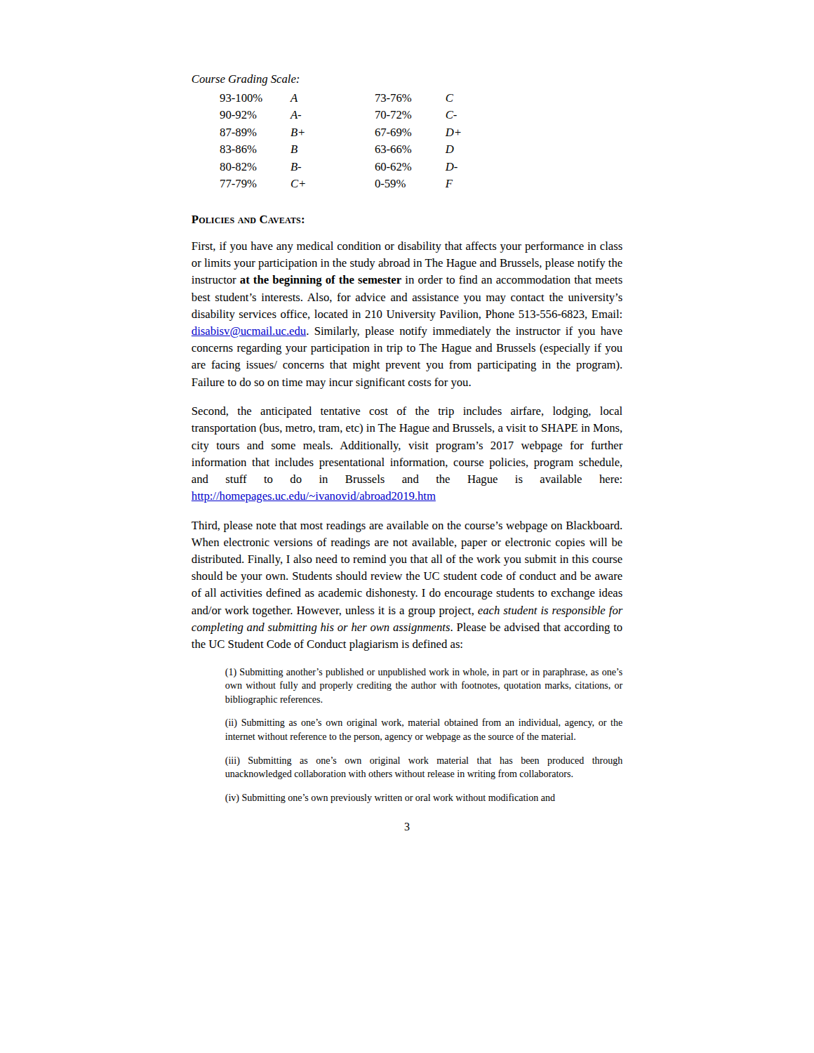Course Grading Scale:
| 93-100% | A | 73-76% | C |
| 90-92% | A- | 70-72% | C- |
| 87-89% | B+ | 67-69% | D+ |
| 83-86% | B | 63-66% | D |
| 80-82% | B- | 60-62% | D- |
| 77-79% | C+ | 0-59% | F |
Policies and Caveats:
First, if you have any medical condition or disability that affects your performance in class or limits your participation in the study abroad in The Hague and Brussels, please notify the instructor at the beginning of the semester in order to find an accommodation that meets best student’s interests. Also, for advice and assistance you may contact the university’s disability services office, located in 210 University Pavilion, Phone 513-556-6823, Email: disabisv@ucmail.uc.edu. Similarly, please notify immediately the instructor if you have concerns regarding your participation in trip to The Hague and Brussels (especially if you are facing issues/ concerns that might prevent you from participating in the program). Failure to do so on time may incur significant costs for you.
Second, the anticipated tentative cost of the trip includes airfare, lodging, local transportation (bus, metro, tram, etc) in The Hague and Brussels, a visit to SHAPE in Mons, city tours and some meals. Additionally, visit program’s 2017 webpage for further information that includes presentational information, course policies, program schedule, and stuff to do in Brussels and the Hague is available here: http://homepages.uc.edu/~ivanovid/abroad2019.htm
Third, please note that most readings are available on the course’s webpage on Blackboard. When electronic versions of readings are not available, paper or electronic copies will be distributed. Finally, I also need to remind you that all of the work you submit in this course should be your own. Students should review the UC student code of conduct and be aware of all activities defined as academic dishonesty. I do encourage students to exchange ideas and/or work together. However, unless it is a group project, each student is responsible for completing and submitting his or her own assignments. Please be advised that according to the UC Student Code of Conduct plagiarism is defined as:
(1) Submitting another’s published or unpublished work in whole, in part or in paraphrase, as one’s own without fully and properly crediting the author with footnotes, quotation marks, citations, or bibliographic references.
(ii) Submitting as one’s own original work, material obtained from an individual, agency, or the internet without reference to the person, agency or webpage as the source of the material.
(iii) Submitting as one’s own original work material that has been produced through unacknowledged collaboration with others without release in writing from collaborators.
(iv) Submitting one’s own previously written or oral work without modification and
3